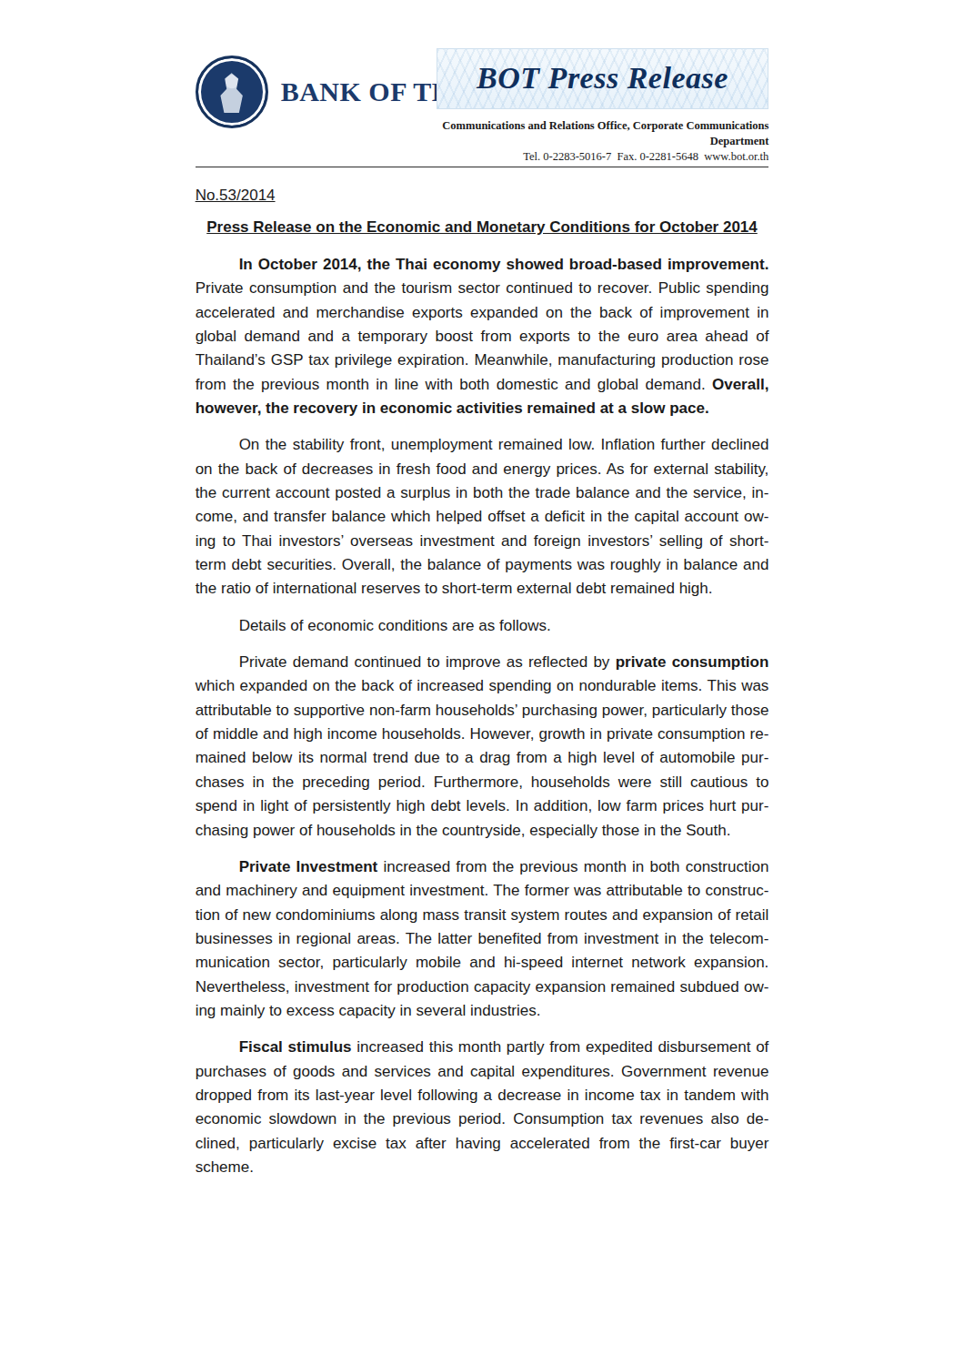BANK OF THAILAND
BOT Press Release
Communications and Relations Office, Corporate Communications Department
Tel. 0-2283-5016-7 Fax. 0-2281-5648 www.bot.or.th
No.53/2014
Press Release on the Economic and Monetary Conditions for October 2014
In October 2014, the Thai economy showed broad-based improvement. Private consumption and the tourism sector continued to recover. Public spending accelerated and merchandise exports expanded on the back of improvement in global demand and a temporary boost from exports to the euro area ahead of Thailand’s GSP tax privilege expiration. Meanwhile, manufacturing production rose from the previous month in line with both domestic and global demand. Overall, however, the recovery in economic activities remained at a slow pace.
On the stability front, unemployment remained low. Inflation further declined on the back of decreases in fresh food and energy prices. As for external stability, the current account posted a surplus in both the trade balance and the service, income, and transfer balance which helped offset a deficit in the capital account owing to Thai investors’ overseas investment and foreign investors’ selling of short-term debt securities. Overall, the balance of payments was roughly in balance and the ratio of international reserves to short-term external debt remained high.
Details of economic conditions are as follows.
Private demand continued to improve as reflected by private consumption which expanded on the back of increased spending on nondurable items. This was attributable to supportive non-farm households’ purchasing power, particularly those of middle and high income households. However, growth in private consumption remained below its normal trend due to a drag from a high level of automobile purchases in the preceding period. Furthermore, households were still cautious to spend in light of persistently high debt levels. In addition, low farm prices hurt purchasing power of households in the countryside, especially those in the South.
Private Investment increased from the previous month in both construction and machinery and equipment investment. The former was attributable to construction of new condominiums along mass transit system routes and expansion of retail businesses in regional areas. The latter benefited from investment in the telecommunication sector, particularly mobile and hi-speed internet network expansion. Nevertheless, investment for production capacity expansion remained subdued owing mainly to excess capacity in several industries.
Fiscal stimulus increased this month partly from expedited disbursement of purchases of goods and services and capital expenditures. Government revenue dropped from its last-year level following a decrease in income tax in tandem with economic slowdown in the previous period. Consumption tax revenues also declined, particularly excise tax after having accelerated from the first-car buyer scheme.